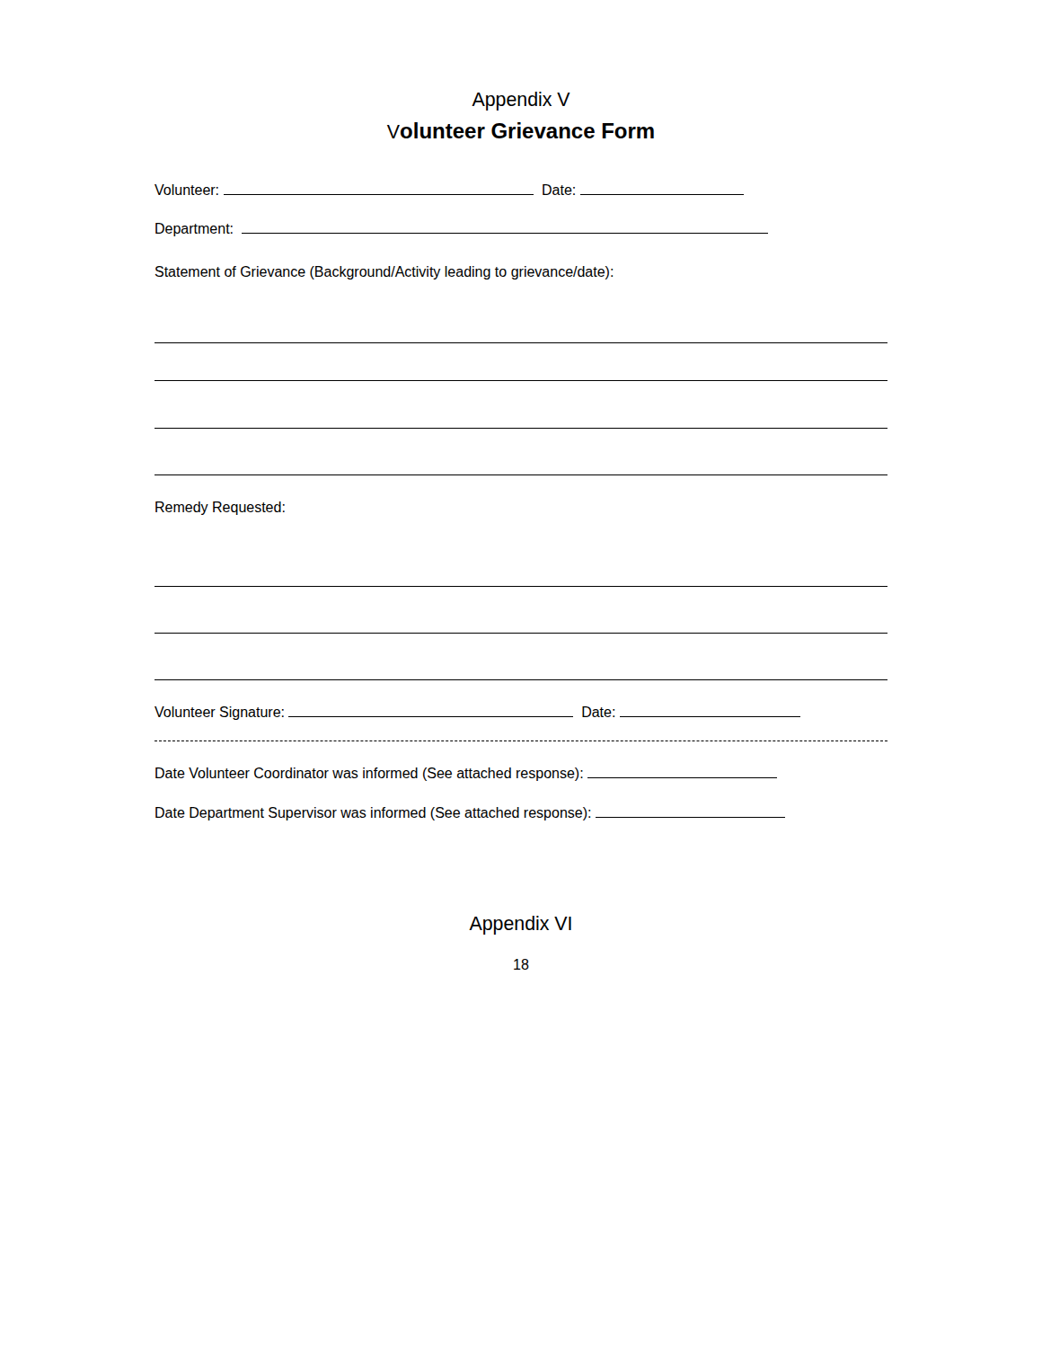Appendix V
Volunteer Grievance Form
Volunteer: Date:
Department:
Statement of Grievance (Background/Activity leading to grievance/date):
Remedy Requested:
Volunteer Signature: Date:
Date Volunteer Coordinator was informed (See attached response):
Date Department Supervisor was informed (See attached response):
Appendix VI
18